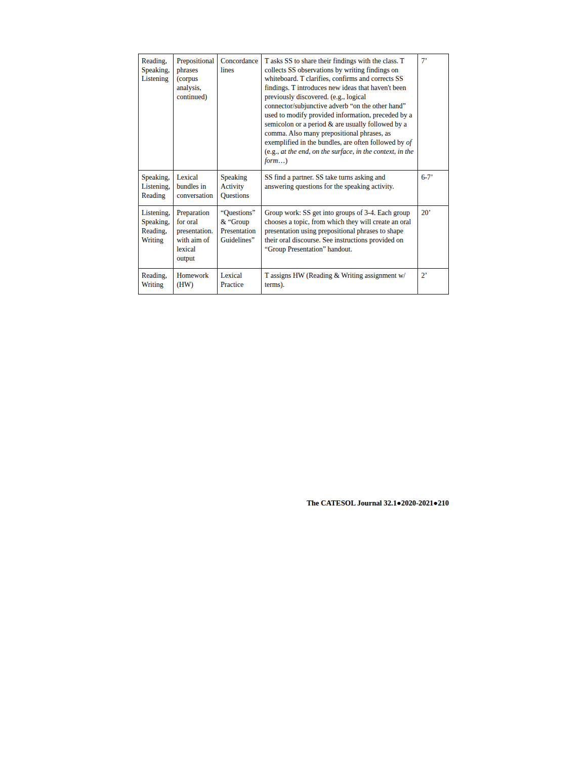| Reading, Speaking, Listening | Prepositional phrases (corpus analysis, continued) | Concordance lines | T asks SS to share their findings with the class. T collects SS observations by writing findings on whiteboard. T clarifies, confirms and corrects SS findings. T introduces new ideas that haven't been previously discovered. (e.g., logical connector/subjunctive adverb “on the other hand” used to modify provided information, preceded by a semicolon or a period & are usually followed by a comma. Also many prepositional phrases, as exemplified in the bundles, are often followed by of (e.g., at the end , on the surface , in the context , in the form …) | 7’ |
| Speaking, Listening, Reading | Lexical bundles in conversation | Speaking Activity Questions | SS find a partner. SS take turns asking and answering questions for the speaking activity. | 6-7’ |
| Listening, Speaking, Reading, Writing | Preparation for oral presentation. with aim of lexical output | “Questions” & “Group Presentation Guidelines” | Group work: SS get into groups of 3-4. Each group chooses a topic, from which they will create an oral presentation using prepositional phrases to shape their oral discourse. See instructions provided on “Group Presentation” handout. | 20’ |
| Reading, Writing | Homework (HW) | Lexical Practice | T assigns HW (Reading & Writing assignment w/ terms). | 2’ |
The CATESOL Journal 32.1●2020-2021●210